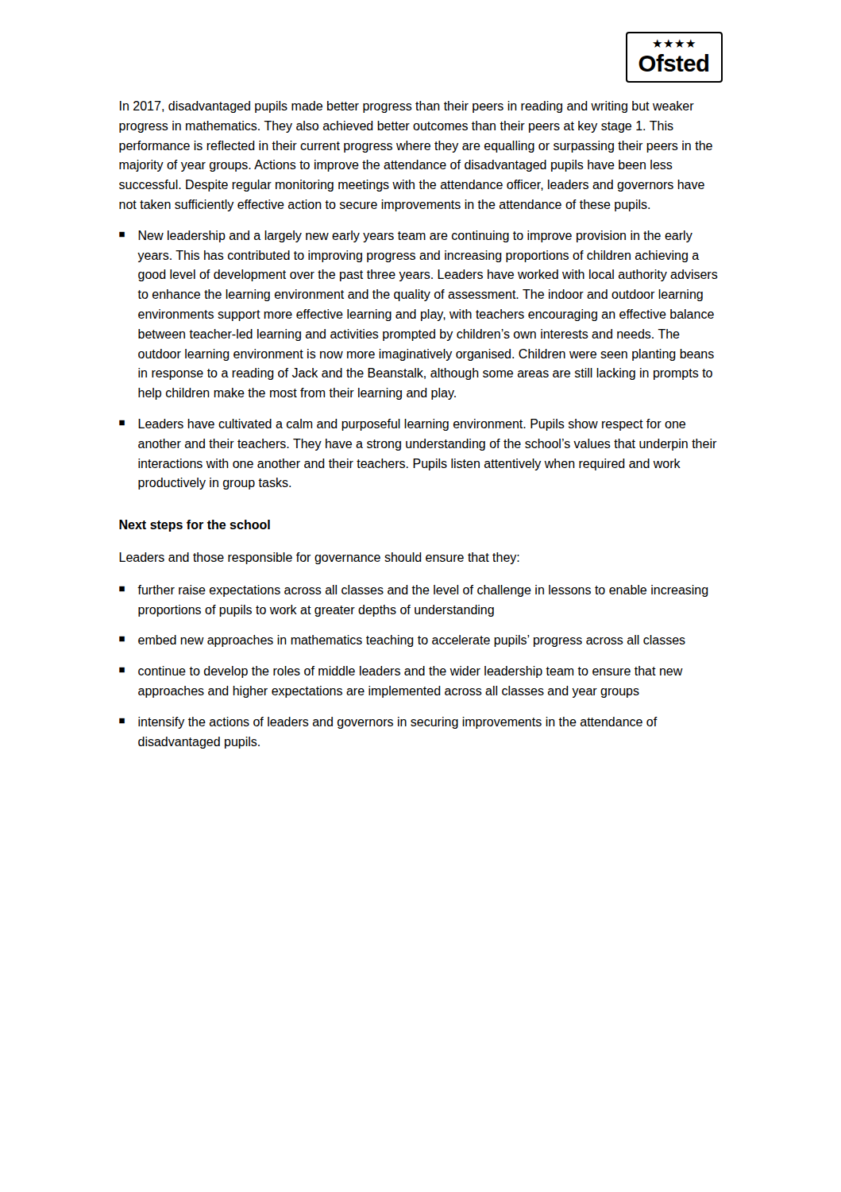★★★★
Ofsted
In 2017, disadvantaged pupils made better progress than their peers in reading and writing but weaker progress in mathematics. They also achieved better outcomes than their peers at key stage 1. This performance is reflected in their current progress where they are equalling or surpassing their peers in the majority of year groups. Actions to improve the attendance of disadvantaged pupils have been less successful. Despite regular monitoring meetings with the attendance officer, leaders and governors have not taken sufficiently effective action to secure improvements in the attendance of these pupils.
New leadership and a largely new early years team are continuing to improve provision in the early years. This has contributed to improving progress and increasing proportions of children achieving a good level of development over the past three years. Leaders have worked with local authority advisers to enhance the learning environment and the quality of assessment. The indoor and outdoor learning environments support more effective learning and play, with teachers encouraging an effective balance between teacher-led learning and activities prompted by children’s own interests and needs. The outdoor learning environment is now more imaginatively organised. Children were seen planting beans in response to a reading of Jack and the Beanstalk, although some areas are still lacking in prompts to help children make the most from their learning and play.
Leaders have cultivated a calm and purposeful learning environment. Pupils show respect for one another and their teachers. They have a strong understanding of the school’s values that underpin their interactions with one another and their teachers. Pupils listen attentively when required and work productively in group tasks.
Next steps for the school
Leaders and those responsible for governance should ensure that they:
further raise expectations across all classes and the level of challenge in lessons to enable increasing proportions of pupils to work at greater depths of understanding
embed new approaches in mathematics teaching to accelerate pupils’ progress across all classes
continue to develop the roles of middle leaders and the wider leadership team to ensure that new approaches and higher expectations are implemented across all classes and year groups
intensify the actions of leaders and governors in securing improvements in the attendance of disadvantaged pupils.